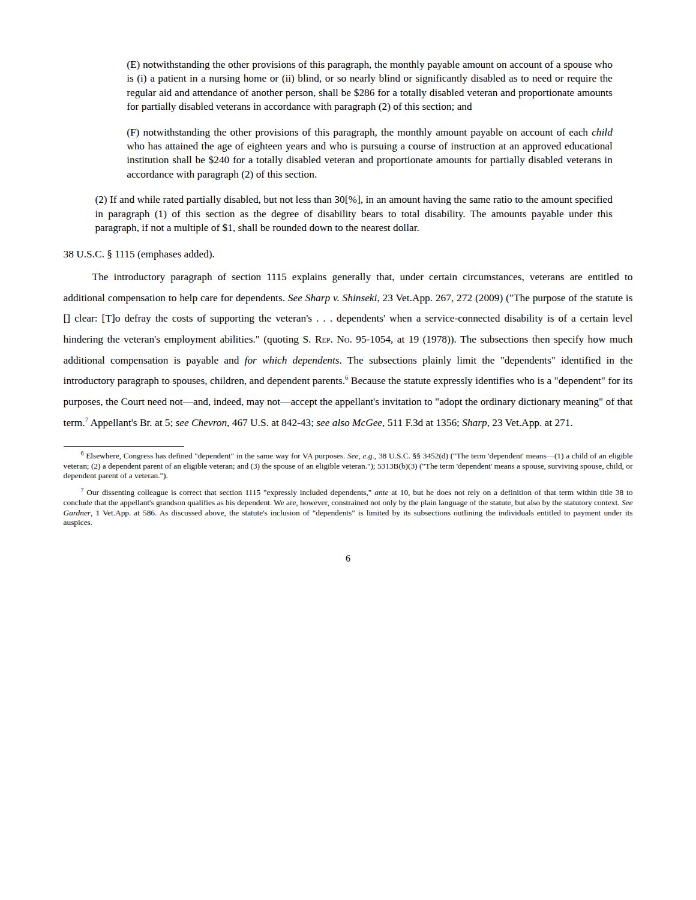(E) notwithstanding the other provisions of this paragraph, the monthly payable amount on account of a spouse who is (i) a patient in a nursing home or (ii) blind, or so nearly blind or significantly disabled as to need or require the regular aid and attendance of another person, shall be $286 for a totally disabled veteran and proportionate amounts for partially disabled veterans in accordance with paragraph (2) of this section; and
(F) notwithstanding the other provisions of this paragraph, the monthly amount payable on account of each child who has attained the age of eighteen years and who is pursuing a course of instruction at an approved educational institution shall be $240 for a totally disabled veteran and proportionate amounts for partially disabled veterans in accordance with paragraph (2) of this section.
(2) If and while rated partially disabled, but not less than 30[%], in an amount having the same ratio to the amount specified in paragraph (1) of this section as the degree of disability bears to total disability. The amounts payable under this paragraph, if not a multiple of $1, shall be rounded down to the nearest dollar.
38 U.S.C. § 1115 (emphases added).
The introductory paragraph of section 1115 explains generally that, under certain circumstances, veterans are entitled to additional compensation to help care for dependents. See Sharp v. Shinseki, 23 Vet.App. 267, 272 (2009) ("The purpose of the statute is [] clear: [T]o defray the costs of supporting the veteran's . . . dependents' when a service-connected disability is of a certain level hindering the veteran's employment abilities." (quoting S. Rep. No. 95-1054, at 19 (1978)). The subsections then specify how much additional compensation is payable and for which dependents. The subsections plainly limit the "dependents" identified in the introductory paragraph to spouses, children, and dependent parents.6 Because the statute expressly identifies who is a "dependent" for its purposes, the Court need not—and, indeed, may not—accept the appellant's invitation to "adopt the ordinary dictionary meaning" of that term.7 Appellant's Br. at 5; see Chevron, 467 U.S. at 842-43; see also McGee, 511 F.3d at 1356; Sharp, 23 Vet.App. at 271.
6 Elsewhere, Congress has defined "dependent" in the same way for VA purposes. See, e.g., 38 U.S.C. §§ 3452(d) ("The term 'dependent' means—(1) a child of an eligible veteran; (2) a dependent parent of an eligible veteran; and (3) the spouse of an eligible veteran."); 5313B(b)(3) ("The term 'dependent' means a spouse, surviving spouse, child, or dependent parent of a veteran.").
7 Our dissenting colleague is correct that section 1115 "expressly included dependents," ante at 10, but he does not rely on a definition of that term within title 38 to conclude that the appellant's grandson qualifies as his dependent. We are, however, constrained not only by the plain language of the statute, but also by the statutory context. See Gardner, 1 Vet.App. at 586. As discussed above, the statute's inclusion of "dependents" is limited by its subsections outlining the individuals entitled to payment under its auspices.
6